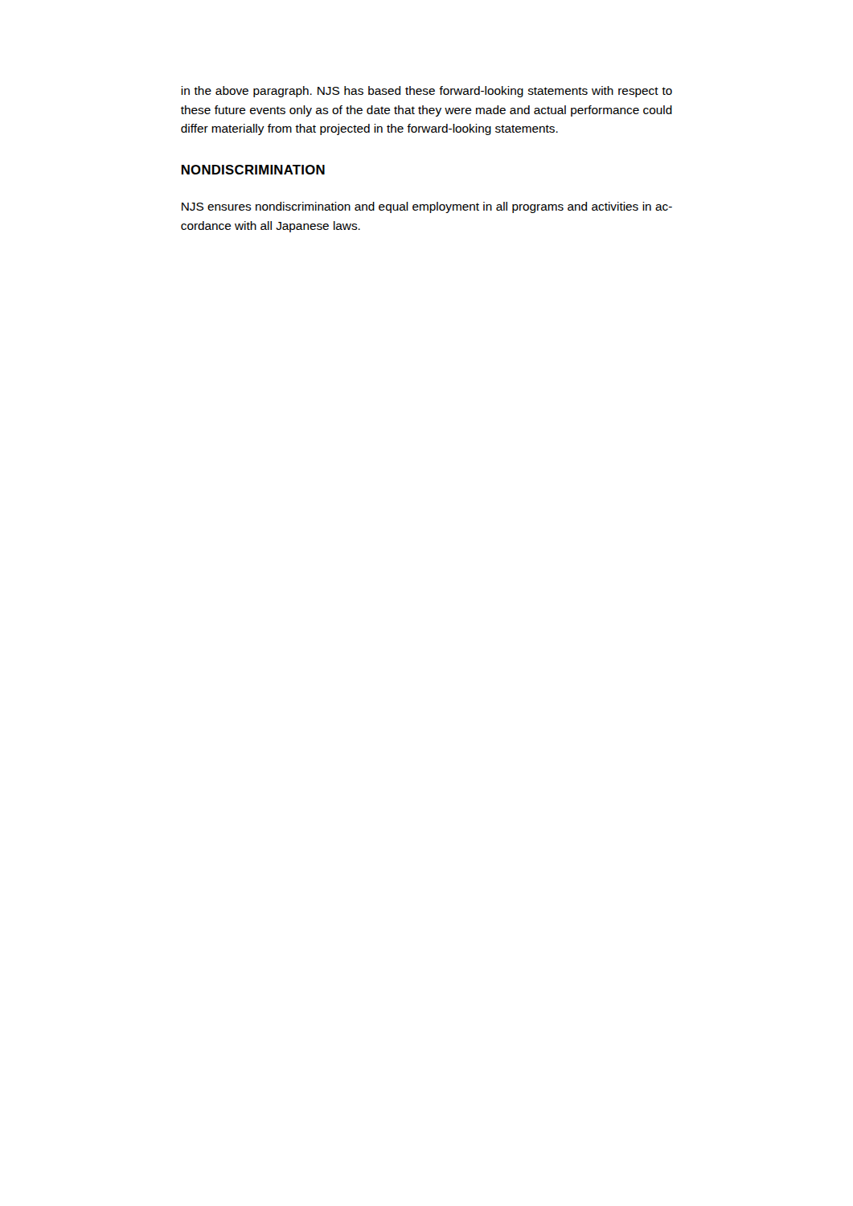in the above paragraph. NJS has based these forward-looking statements with respect to these future events only as of the date that they were made and actual performance could differ materially from that projected in the forward-looking statements.
Nondiscrimination
NJS ensures nondiscrimination and equal employment in all programs and activities in accordance with all Japanese laws.